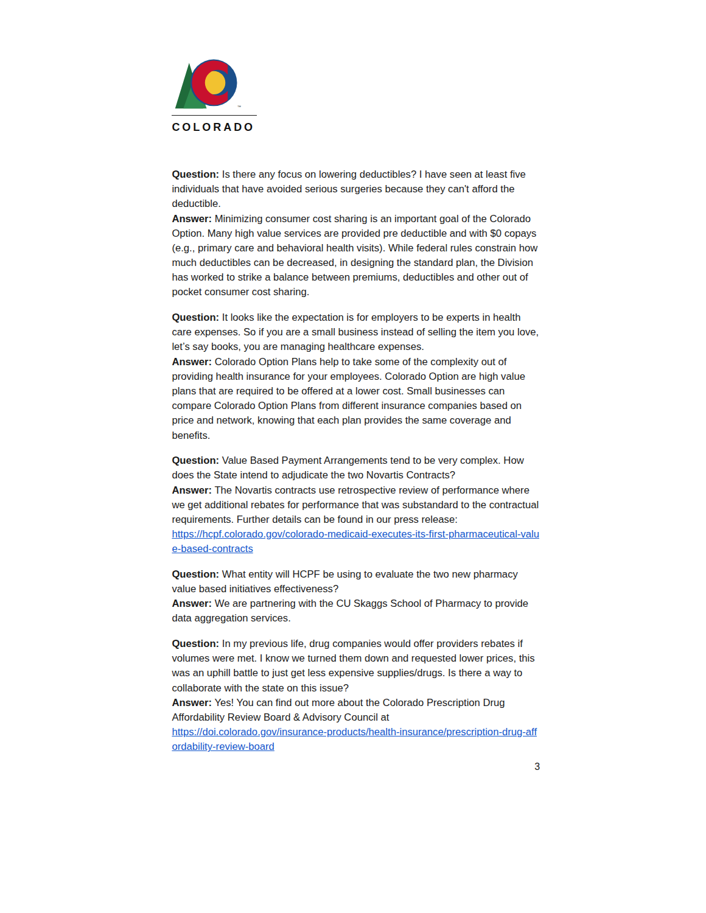™
COLORADO
Question: Is there any focus on lowering deductibles? I have seen at least five individuals that have avoided serious surgeries because they can't afford the deductible.
Answer: Minimizing consumer cost sharing is an important goal of the Colorado Option. Many high value services are provided pre deductible and with $0 copays (e.g., primary care and behavioral health visits). While federal rules constrain how much deductibles can be decreased, in designing the standard plan, the Division has worked to strike a balance between premiums, deductibles and other out of pocket consumer cost sharing.
Question: It looks like the expectation is for employers to be experts in health care expenses. So if you are a small business instead of selling the item you love, let’s say books, you are managing healthcare expenses.
Answer: Colorado Option Plans help to take some of the complexity out of providing health insurance for your employees. Colorado Option are high value plans that are required to be offered at a lower cost. Small businesses can compare Colorado Option Plans from different insurance companies based on price and network, knowing that each plan provides the same coverage and benefits.
Question: Value Based Payment Arrangements tend to be very complex. How does the State intend to adjudicate the two Novartis Contracts?
Answer: The Novartis contracts use retrospective review of performance where we get additional rebates for performance that was substandard to the contractual requirements. Further details can be found in our press release:
https://hcpf.colorado.gov/colorado-medicaid-executes-its-first-pharmaceutical-value-based-contracts
Question: What entity will HCPF be using to evaluate the two new pharmacy value based initiatives effectiveness?
Answer: We are partnering with the CU Skaggs School of Pharmacy to provide data aggregation services.
Question: In my previous life, drug companies would offer providers rebates if volumes were met. I know we turned them down and requested lower prices, this was an uphill battle to just get less expensive supplies/drugs. Is there a way to collaborate with the state on this issue?
Answer: Yes! You can find out more about the Colorado Prescription Drug Affordability Review Board & Advisory Council at
https://doi.colorado.gov/insurance-products/health-insurance/prescription-drug-affordability-review-board
3